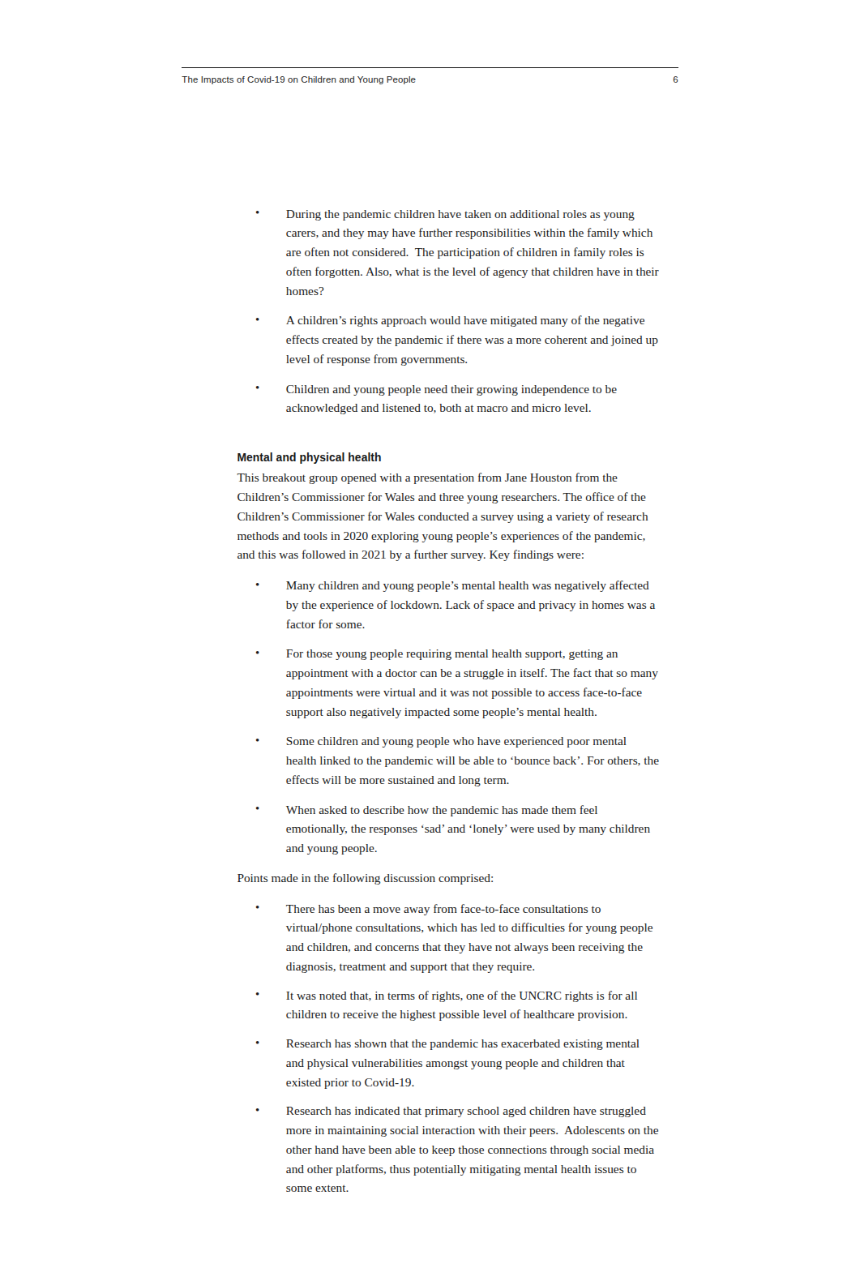The Impacts of Covid-19 on Children and Young People 6
During the pandemic children have taken on additional roles as young carers, and they may have further responsibilities within the family which are often not considered. The participation of children in family roles is often forgotten. Also, what is the level of agency that children have in their homes?
A children’s rights approach would have mitigated many of the negative effects created by the pandemic if there was a more coherent and joined up level of response from governments.
Children and young people need their growing independence to be acknowledged and listened to, both at macro and micro level.
Mental and physical health
This breakout group opened with a presentation from Jane Houston from the Children’s Commissioner for Wales and three young researchers. The office of the Children’s Commissioner for Wales conducted a survey using a variety of research methods and tools in 2020 exploring young people’s experiences of the pandemic, and this was followed in 2021 by a further survey. Key findings were:
Many children and young people’s mental health was negatively affected by the experience of lockdown. Lack of space and privacy in homes was a factor for some.
For those young people requiring mental health support, getting an appointment with a doctor can be a struggle in itself. The fact that so many appointments were virtual and it was not possible to access face-to-face support also negatively impacted some people’s mental health.
Some children and young people who have experienced poor mental health linked to the pandemic will be able to ‘bounce back’. For others, the effects will be more sustained and long term.
When asked to describe how the pandemic has made them feel emotionally, the responses ‘sad’ and ‘lonely’ were used by many children and young people.
Points made in the following discussion comprised:
There has been a move away from face-to-face consultations to virtual/phone consultations, which has led to difficulties for young people and children, and concerns that they have not always been receiving the diagnosis, treatment and support that they require.
It was noted that, in terms of rights, one of the UNCRC rights is for all children to receive the highest possible level of healthcare provision.
Research has shown that the pandemic has exacerbated existing mental and physical vulnerabilities amongst young people and children that existed prior to Covid-19.
Research has indicated that primary school aged children have struggled more in maintaining social interaction with their peers. Adolescents on the other hand have been able to keep those connections through social media and other platforms, thus potentially mitigating mental health issues to some extent.